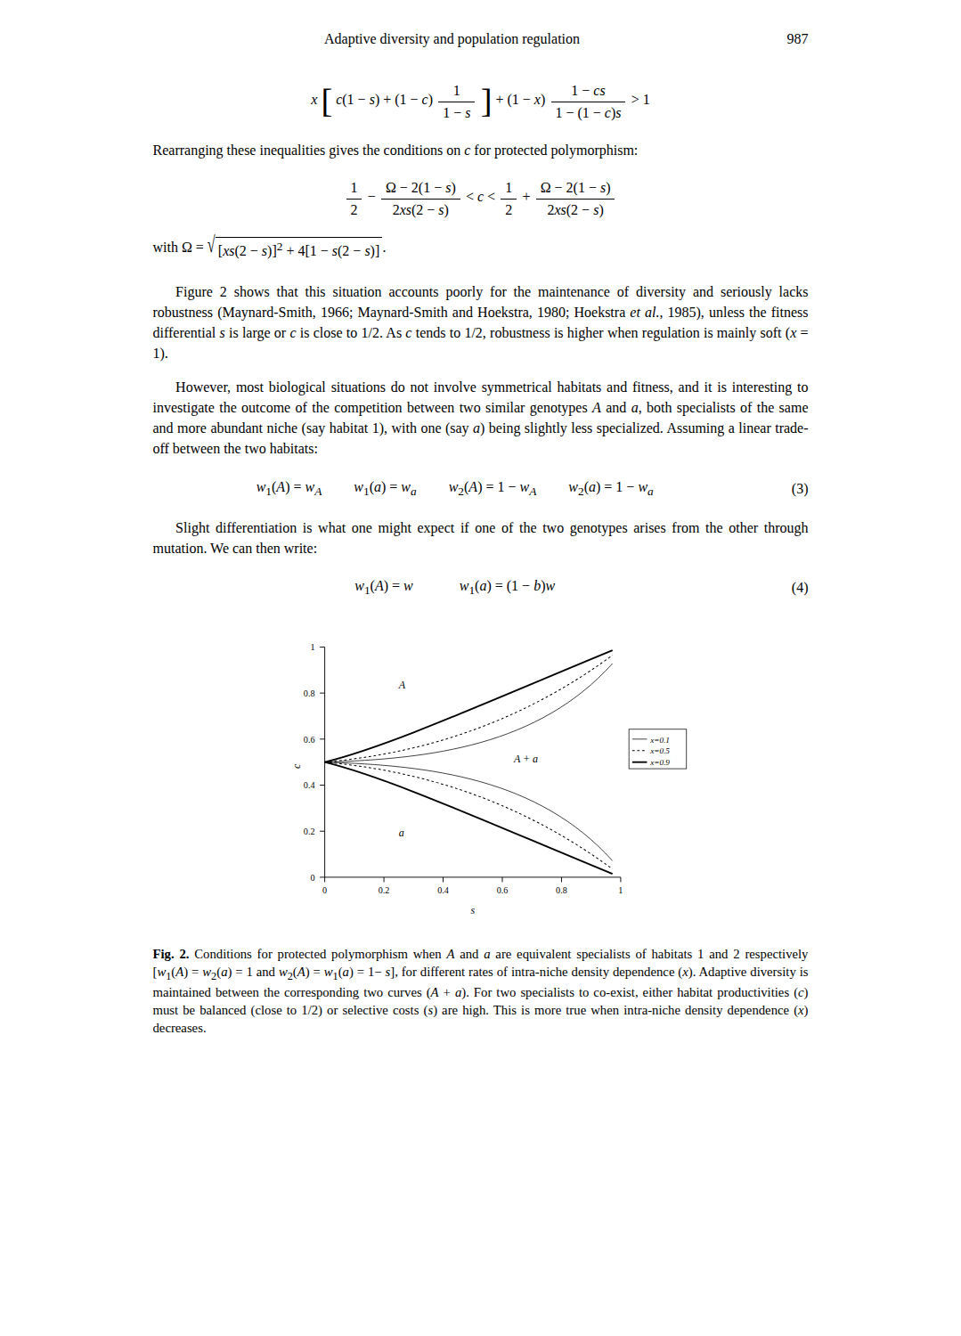Adaptive diversity and population regulation 987
x [ c(1 − s) + (1 − c) 11 − s ] + (1 − x) 1 − cs 1 − (1 − c)s > 1
Rearranging these inequalities gives the conditions on c for protected polymorphism:
12 − Ω − 2(1 − s) 2xs(2 − s) < c < 12 + Ω − 2(1 − s) 2xs(2 − s)
with Ω = √[xs(2 − s)]2 + 4[1 − s(2 − s)].
Figure 2 shows that this situation accounts poorly for the maintenance of diversity and seriously lacks robustness (Maynard-Smith, 1966; Maynard-Smith and Hoekstra, 1980; Hoekstra et al., 1985), unless the fitness differential s is large or c is close to 1/2. As c tends to 1/2, robustness is higher when regulation is mainly soft (x = 1).
However, most biological situations do not involve symmetrical habitats and fitness, and it is interesting to investigate the outcome of the competition between two similar genotypes A and a, both specialists of the same and more abundant niche (say habitat 1), with one (say a) being slightly less specialized. Assuming a linear trade-off between the two habitats:
w1(A) = wA   w1(a) = wa   w2(A) = 1 − wA   w2(a) = 1 − wa
(3)
Slight differentiation is what one might expect if one of the two genotypes arises from the other through mutation. We can then write:
w1(A) = w    w1(a) = (1 − b)w
(4)
0 0.2 0.4 0.6 0.8 1 0 0.2 0.4 0.6 0.8 1 c s A a A + a x=0.1 x=0.5 x=0.9
Fig. 2. Conditions for protected polymorphism when A and a are equivalent specialists of habitats 1 and 2 respectively [w1(A) = w2(a) = 1 and w2(A) = w1(a) = 1− s], for different rates of intra-niche density dependence (x). Adaptive diversity is maintained between the corresponding two curves (A + a). For two specialists to co-exist, either habitat productivities (c) must be balanced (close to 1/2) or selective costs (s) are high. This is more true when intra-niche density dependence (x) decreases.